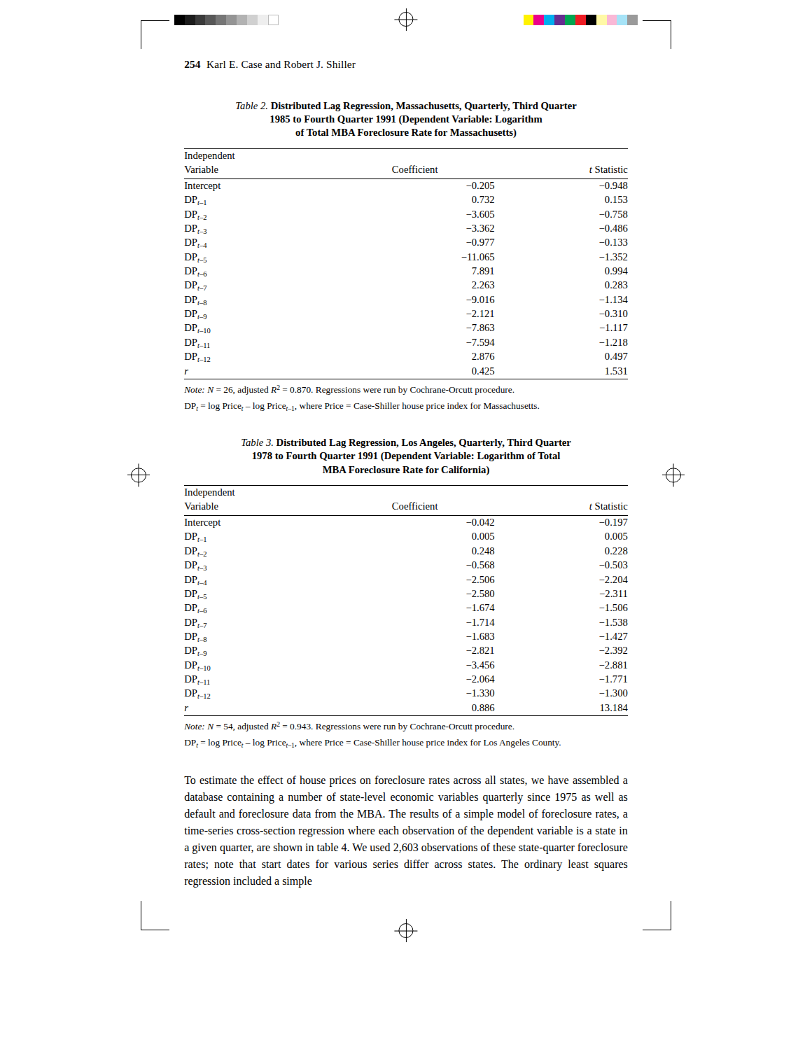254 Karl E. Case and Robert J. Shiller
Table 2. Distributed Lag Regression, Massachusetts, Quarterly, Third Quarter 1985 to Fourth Quarter 1991 (Dependent Variable: Logarithm of Total MBA Foreclosure Rate for Massachusetts)
| Independent Variable | Coefficient | t Statistic |
| --- | --- | --- |
| Intercept | −0.205 | −0.948 |
| DP t –1 | 0.732 | 0.153 |
| DP t –2 | −3.605 | −0.758 |
| DP t –3 | −3.362 | −0.486 |
| DP t –4 | −0.977 | −0.133 |
| DP t –5 | −11.065 | −1.352 |
| DP t –6 | 7.891 | 0.994 |
| DP t –7 | 2.263 | 0.283 |
| DP t –8 | −9.016 | −1.134 |
| DP t –9 | −2.121 | −0.310 |
| DP t –10 | −7.863 | −1.117 |
| DP t –11 | −7.594 | −1.218 |
| DP t –12 | 2.876 | 0.497 |
| r | 0.425 | 1.531 |
Note: N = 26, adjusted R2 = 0.870. Regressions were run by Cochrane-Orcutt procedure.
DPt = log Pricet – log Pricet–1, where Price = Case-Shiller house price index for Massachusetts.
Table 3. Distributed Lag Regression, Los Angeles, Quarterly, Third Quarter 1978 to Fourth Quarter 1991 (Dependent Variable: Logarithm of Total MBA Foreclosure Rate for California)
| Independent Variable | Coefficient | t Statistic |
| --- | --- | --- |
| Intercept | −0.042 | −0.197 |
| DP t –1 | 0.005 | 0.005 |
| DP t –2 | 0.248 | 0.228 |
| DP t –3 | −0.568 | −0.503 |
| DP t –4 | −2.506 | −2.204 |
| DP t –5 | −2.580 | −2.311 |
| DP t –6 | −1.674 | −1.506 |
| DP t –7 | −1.714 | −1.538 |
| DP t –8 | −1.683 | −1.427 |
| DP t –9 | −2.821 | −2.392 |
| DP t –10 | −3.456 | −2.881 |
| DP t –11 | −2.064 | −1.771 |
| DP t –12 | −1.330 | −1.300 |
| r | 0.886 | 13.184 |
Note: N = 54, adjusted R2 = 0.943. Regressions were run by Cochrane-Orcutt procedure.
DPt = log Pricet – log Pricet–1, where Price = Case-Shiller house price index for Los Angeles County.
To estimate the effect of house prices on foreclosure rates across all states, we have assembled a database containing a number of state-level economic variables quarterly since 1975 as well as default and foreclosure data from the MBA. The results of a simple model of foreclosure rates, a time-series cross-section regression where each observation of the dependent variable is a state in a given quarter, are shown in table 4. We used 2,603 observations of these state-quarter foreclosure rates; note that start dates for various series differ across states. The ordinary least squares regression included a simple